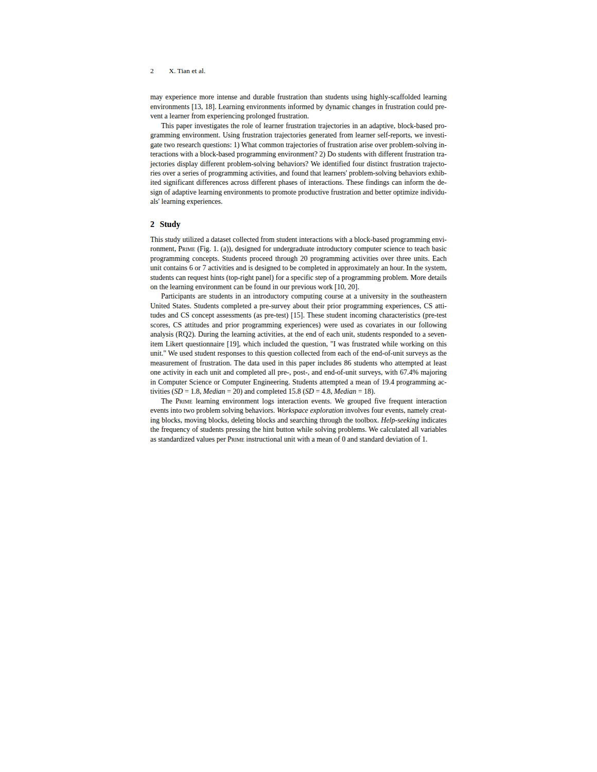2 X. Tian et al.
may experience more intense and durable frustration than students using highly-scaffolded learning environments [13, 18]. Learning environments informed by dynamic changes in frustration could prevent a learner from experiencing prolonged frustration.
This paper investigates the role of learner frustration trajectories in an adaptive, block-based programming environment. Using frustration trajectories generated from learner self-reports, we investigate two research questions: 1) What common trajectories of frustration arise over problem-solving interactions with a block-based programming environment? 2) Do students with different frustration trajectories display different problem-solving behaviors? We identified four distinct frustration trajectories over a series of programming activities, and found that learners' problem-solving behaviors exhibited significant differences across different phases of interactions. These findings can inform the design of adaptive learning environments to promote productive frustration and better optimize individuals' learning experiences.
2 Study
This study utilized a dataset collected from student interactions with a block-based programming environment, Prime (Fig. 1. (a)), designed for undergraduate introductory computer science to teach basic programming concepts. Students proceed through 20 programming activities over three units. Each unit contains 6 or 7 activities and is designed to be completed in approximately an hour. In the system, students can request hints (top-right panel) for a specific step of a programming problem. More details on the learning environment can be found in our previous work [10, 20].
Participants are students in an introductory computing course at a university in the southeastern United States. Students completed a pre-survey about their prior programming experiences, CS attitudes and CS concept assessments (as pre-test) [15]. These student incoming characteristics (pre-test scores, CS attitudes and prior programming experiences) were used as covariates in our following analysis (RQ2). During the learning activities, at the end of each unit, students responded to a seven-item Likert questionnaire [19], which included the question, "I was frustrated while working on this unit." We used student responses to this question collected from each of the end-of-unit surveys as the measurement of frustration. The data used in this paper includes 86 students who attempted at least one activity in each unit and completed all pre-, post-, and end-of-unit surveys, with 67.4% majoring in Computer Science or Computer Engineering. Students attempted a mean of 19.4 programming activities (SD = 1.8, Median = 20) and completed 15.8 (SD = 4.8, Median = 18).
The Prime learning environment logs interaction events. We grouped five frequent interaction events into two problem solving behaviors. Workspace exploration involves four events, namely creating blocks, moving blocks, deleting blocks and searching through the toolbox. Help-seeking indicates the frequency of students pressing the hint button while solving problems. We calculated all variables as standardized values per Prime instructional unit with a mean of 0 and standard deviation of 1.